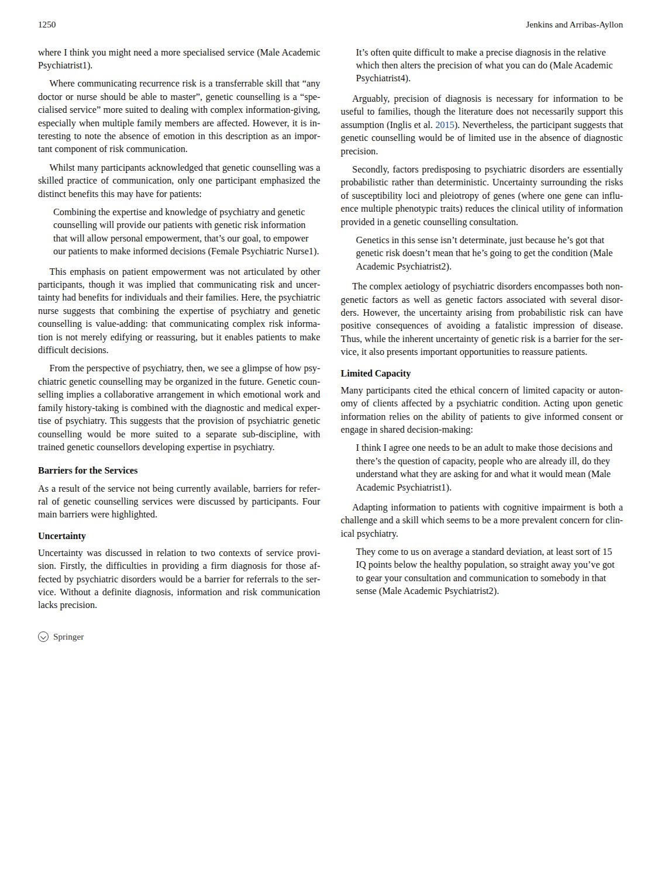1250 Jenkins and Arribas-Ayllon
where I think you might need a more specialised service (Male Academic Psychiatrist1).
Where communicating recurrence risk is a transferrable skill that “any doctor or nurse should be able to master”, genetic counselling is a “specialised service” more suited to dealing with complex information-giving, especially when multiple family members are affected. However, it is interesting to note the absence of emotion in this description as an important component of risk communication.
Whilst many participants acknowledged that genetic counselling was a skilled practice of communication, only one participant emphasized the distinct benefits this may have for patients:
Combining the expertise and knowledge of psychiatry and genetic counselling will provide our patients with genetic risk information that will allow personal empowerment, that’s our goal, to empower our patients to make informed decisions (Female Psychiatric Nurse1).
This emphasis on patient empowerment was not articulated by other participants, though it was implied that communicating risk and uncertainty had benefits for individuals and their families. Here, the psychiatric nurse suggests that combining the expertise of psychiatry and genetic counselling is value-adding: that communicating complex risk information is not merely edifying or reassuring, but it enables patients to make difficult decisions.
From the perspective of psychiatry, then, we see a glimpse of how psychiatric genetic counselling may be organized in the future. Genetic counselling implies a collaborative arrangement in which emotional work and family history-taking is combined with the diagnostic and medical expertise of psychiatry. This suggests that the provision of psychiatric genetic counselling would be more suited to a separate sub-discipline, with trained genetic counsellors developing expertise in psychiatry.
Barriers for the Services
As a result of the service not being currently available, barriers for referral of genetic counselling services were discussed by participants. Four main barriers were highlighted.
Uncertainty
Uncertainty was discussed in relation to two contexts of service provision. Firstly, the difficulties in providing a firm diagnosis for those affected by psychiatric disorders would be a barrier for referrals to the service. Without a definite diagnosis, information and risk communication lacks precision.
It’s often quite difficult to make a precise diagnosis in the relative which then alters the precision of what you can do (Male Academic Psychiatrist4).
Arguably, precision of diagnosis is necessary for information to be useful to families, though the literature does not necessarily support this assumption (Inglis et al. 2015). Nevertheless, the participant suggests that genetic counselling would be of limited use in the absence of diagnostic precision.
Secondly, factors predisposing to psychiatric disorders are essentially probabilistic rather than deterministic. Uncertainty surrounding the risks of susceptibility loci and pleiotropy of genes (where one gene can influence multiple phenotypic traits) reduces the clinical utility of information provided in a genetic counselling consultation.
Genetics in this sense isn’t determinate, just because he’s got that genetic risk doesn’t mean that he’s going to get the condition (Male Academic Psychiatrist2).
The complex aetiology of psychiatric disorders encompasses both non-genetic factors as well as genetic factors associated with several disorders. However, the uncertainty arising from probabilistic risk can have positive consequences of avoiding a fatalistic impression of disease. Thus, while the inherent uncertainty of genetic risk is a barrier for the service, it also presents important opportunities to reassure patients.
Limited Capacity
Many participants cited the ethical concern of limited capacity or autonomy of clients affected by a psychiatric condition. Acting upon genetic information relies on the ability of patients to give informed consent or engage in shared decision-making:
I think I agree one needs to be an adult to make those decisions and there’s the question of capacity, people who are already ill, do they understand what they are asking for and what it would mean (Male Academic Psychiatrist1).
Adapting information to patients with cognitive impairment is both a challenge and a skill which seems to be a more prevalent concern for clinical psychiatry.
They come to us on average a standard deviation, at least sort of 15 IQ points below the healthy population, so straight away you’ve got to gear your consultation and communication to somebody in that sense (Male Academic Psychiatrist2).
Springer